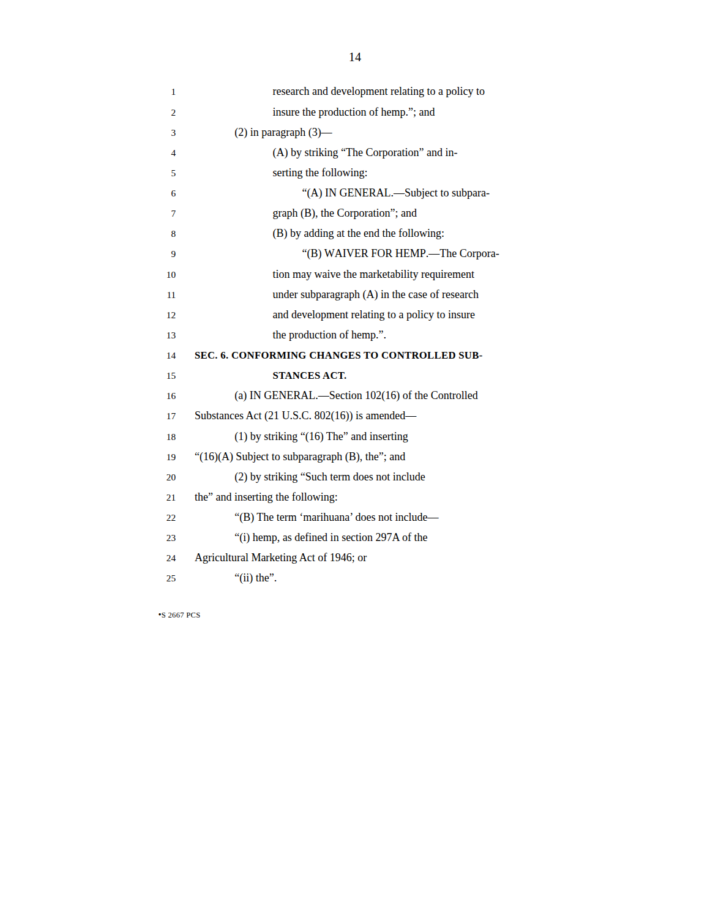14
research and development relating to a policy to
insure the production of hemp.”; and
(2) in paragraph (3)—
(A) by striking “The Corporation” and in-
serting the following:
“(A) IN GENERAL.—Subject to subpara-
graph (B), the Corporation”; and
(B) by adding at the end the following:
“(B) WAIVER FOR HEMP.—The Corpora-
tion may waive the marketability requirement
under subparagraph (A) in the case of research
and development relating to a policy to insure
the production of hemp.”.
SEC. 6. CONFORMING CHANGES TO CONTROLLED SUB-
STANCES ACT.
(a) IN GENERAL.—Section 102(16) of the Controlled
Substances Act (21 U.S.C. 802(16)) is amended—
(1) by striking “(16) The” and inserting
“(16)(A) Subject to subparagraph (B), the”; and
(2) by striking “Such term does not include
the” and inserting the following:
“(B) The term ‘marihuana’ does not include—
“(i) hemp, as defined in section 297A of the
Agricultural Marketing Act of 1946; or
“(ii) the”.
•S 2667 PCS